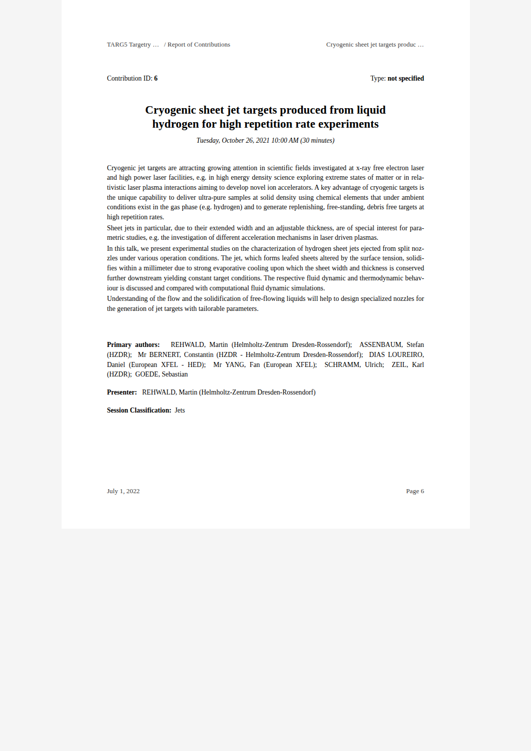TARG5 Targetry … / Report of Contributions
Cryogenic sheet jet targets produc …
Contribution ID: 6
Type: not specified
Cryogenic sheet jet targets produced from liquid
hydrogen for high repetition rate experiments
Tuesday, October 26, 2021 10:00 AM (30 minutes)
Cryogenic jet targets are attracting growing attention in scientific fields investigated at x-ray free electron laser and high power laser facilities, e.g. in high energy density science exploring extreme states of matter or in relativistic laser plasma interactions aiming to develop novel ion accelerators. A key advantage of cryogenic targets is the unique capability to deliver ultra-pure samples at solid density using chemical elements that under ambient conditions exist in the gas phase (e.g. hydrogen) and to generate replenishing, free-standing, debris free targets at high repetition rates.
Sheet jets in particular, due to their extended width and an adjustable thickness, are of special interest for parametric studies, e.g. the investigation of different acceleration mechanisms in laser driven plasmas.
In this talk, we present experimental studies on the characterization of hydrogen sheet jets ejected from split nozzles under various operation conditions. The jet, which forms leafed sheets altered by the surface tension, solidifies within a millimeter due to strong evaporative cooling upon which the sheet width and thickness is conserved further downstream yielding constant target conditions. The respective fluid dynamic and thermodynamic behaviour is discussed and compared with computational fluid dynamic simulations.
Understanding of the flow and the solidification of free-flowing liquids will help to design specialized nozzles for the generation of jet targets with tailorable parameters.
Primary authors: REHWALD, Martin (Helmholtz-Zentrum Dresden-Rossendorf); ASSENBAUM, Stefan (HZDR); Mr BERNERT, Constantin (HZDR - Helmholtz-Zentrum Dresden-Rossendorf); DIAS LOUREIRO, Daniel (European XFEL - HED); Mr YANG, Fan (European XFEL); SCHRAMM, Ulrich; ZEIL, Karl (HZDR); GOEDE, Sebastian
Presenter: REHWALD, Martin (Helmholtz-Zentrum Dresden-Rossendorf)
Session Classification: Jets
July 1, 2022
Page 6